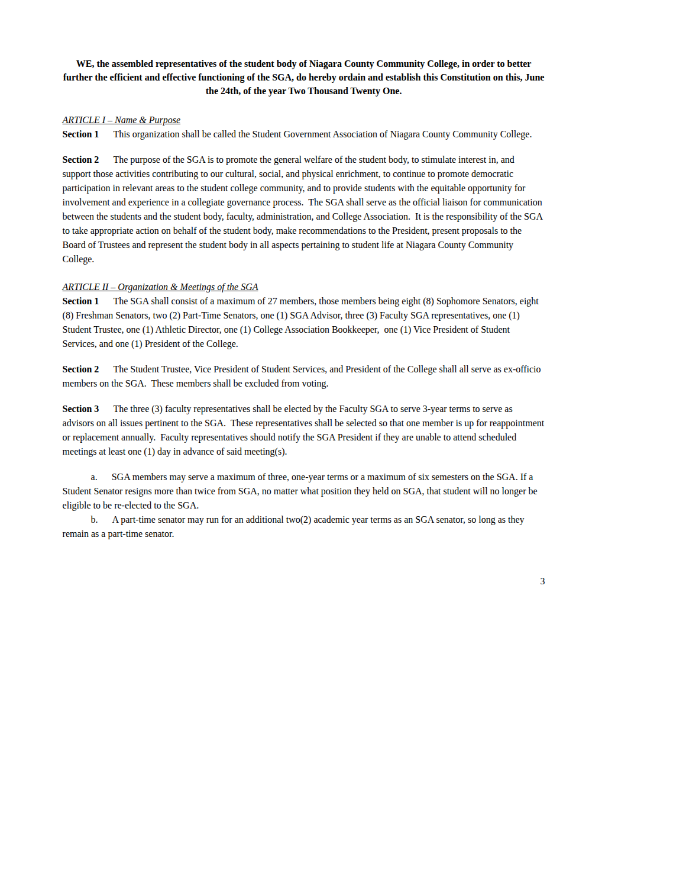WE, the assembled representatives of the student body of Niagara County Community College, in order to better further the efficient and effective functioning of the SGA, do hereby ordain and establish this Constitution on this, June the 24th, of the year Two Thousand Twenty One.
ARTICLE I – Name & Purpose
Section 1 This organization shall be called the Student Government Association of Niagara County Community College.
Section 2 The purpose of the SGA is to promote the general welfare of the student body, to stimulate interest in, and support those activities contributing to our cultural, social, and physical enrichment, to continue to promote democratic participation in relevant areas to the student college community, and to provide students with the equitable opportunity for involvement and experience in a collegiate governance process. The SGA shall serve as the official liaison for communication between the students and the student body, faculty, administration, and College Association. It is the responsibility of the SGA to take appropriate action on behalf of the student body, make recommendations to the President, present proposals to the Board of Trustees and represent the student body in all aspects pertaining to student life at Niagara County Community College.
ARTICLE II – Organization & Meetings of the SGA
Section 1 The SGA shall consist of a maximum of 27 members, those members being eight (8) Sophomore Senators, eight (8) Freshman Senators, two (2) Part-Time Senators, one (1) SGA Advisor, three (3) Faculty SGA representatives, one (1) Student Trustee, one (1) Athletic Director, one (1) College Association Bookkeeper, one (1) Vice President of Student Services, and one (1) President of the College.
Section 2 The Student Trustee, Vice President of Student Services, and President of the College shall all serve as ex-officio members on the SGA. These members shall be excluded from voting.
Section 3 The three (3) faculty representatives shall be elected by the Faculty SGA to serve 3-year terms to serve as advisors on all issues pertinent to the SGA. These representatives shall be selected so that one member is up for reappointment or replacement annually. Faculty representatives should notify the SGA President if they are unable to attend scheduled meetings at least one (1) day in advance of said meeting(s).
a. SGA members may serve a maximum of three, one-year terms or a maximum of six semesters on the SGA. If a Student Senator resigns more than twice from SGA, no matter what position they held on SGA, that student will no longer be eligible to be re-elected to the SGA.
b. A part-time senator may run for an additional two(2) academic year terms as an SGA senator, so long as they remain as a part-time senator.
3